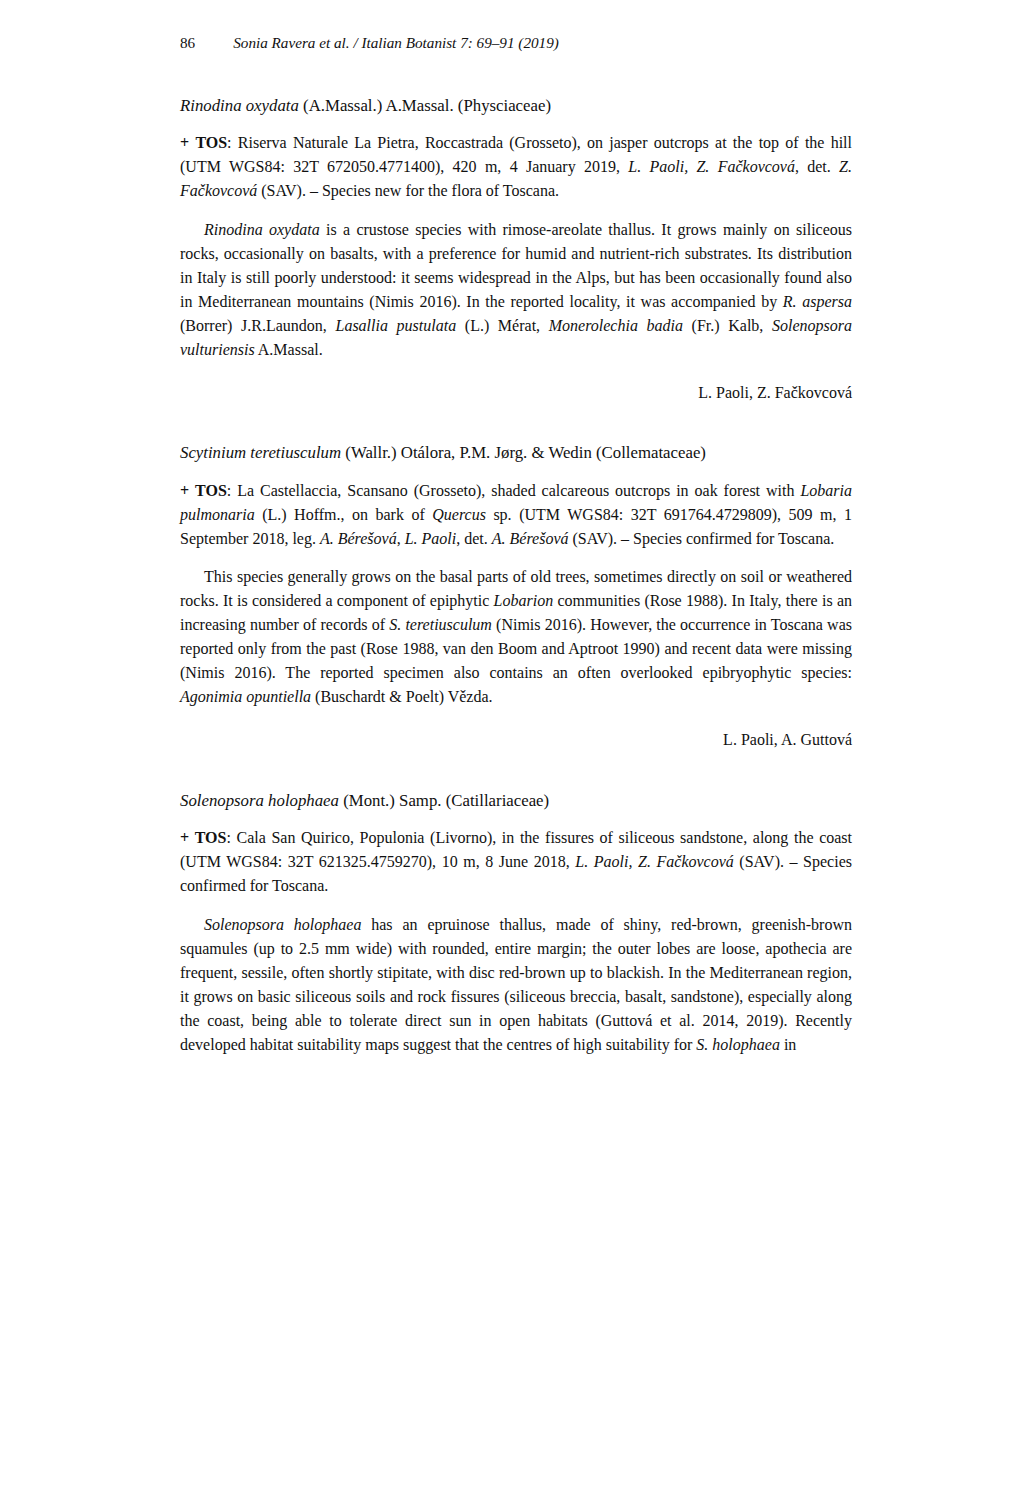86 Sonia Ravera et al. / Italian Botanist 7: 69–91 (2019)
Rinodina oxydata (A.Massal.) A.Massal. (Physciaceae)
+ TOS: Riserva Naturale La Pietra, Roccastrada (Grosseto), on jasper outcrops at the top of the hill (UTM WGS84: 32T 672050.4771400), 420 m, 4 January 2019, L. Paoli, Z. Fačkovcová, det. Z. Fačkovcová (SAV). – Species new for the flora of Toscana.
Rinodina oxydata is a crustose species with rimose-areolate thallus. It grows mainly on siliceous rocks, occasionally on basalts, with a preference for humid and nutrient-rich substrates. Its distribution in Italy is still poorly understood: it seems widespread in the Alps, but has been occasionally found also in Mediterranean mountains (Nimis 2016). In the reported locality, it was accompanied by R. aspersa (Borrer) J.R.Laundon, Lasallia pustulata (L.) Mérat, Monerolechia badia (Fr.) Kalb, Solenopsora vulturiensis A.Massal.
L. Paoli, Z. Fačkovcová
Scytinium teretiusculum (Wallr.) Otálora, P.M. Jørg. & Wedin (Collemataceae)
+ TOS: La Castellaccia, Scansano (Grosseto), shaded calcareous outcrops in oak forest with Lobaria pulmonaria (L.) Hoffm., on bark of Quercus sp. (UTM WGS84: 32T 691764.4729809), 509 m, 1 September 2018, leg. A. Bérešová, L. Paoli, det. A. Bérešová (SAV). – Species confirmed for Toscana.
This species generally grows on the basal parts of old trees, sometimes directly on soil or weathered rocks. It is considered a component of epiphytic Lobarion communities (Rose 1988). In Italy, there is an increasing number of records of S. teretiusculum (Nimis 2016). However, the occurrence in Toscana was reported only from the past (Rose 1988, van den Boom and Aptroot 1990) and recent data were missing (Nimis 2016). The reported specimen also contains an often overlooked epibryophytic species: Agonimia opuntiella (Buschardt & Poelt) Vězda.
L. Paoli, A. Guttová
Solenopsora holophaea (Mont.) Samp. (Catillariaceae)
+ TOS: Cala San Quirico, Populonia (Livorno), in the fissures of siliceous sandstone, along the coast (UTM WGS84: 32T 621325.4759270), 10 m, 8 June 2018, L. Paoli, Z. Fačkovcová (SAV). – Species confirmed for Toscana.
Solenopsora holophaea has an epruinose thallus, made of shiny, red-brown, greenish-brown squamules (up to 2.5 mm wide) with rounded, entire margin; the outer lobes are loose, apothecia are frequent, sessile, often shortly stipitate, with disc red-brown up to blackish. In the Mediterranean region, it grows on basic siliceous soils and rock fissures (siliceous breccia, basalt, sandstone), especially along the coast, being able to tolerate direct sun in open habitats (Guttová et al. 2014, 2019). Recently developed habitat suitability maps suggest that the centres of high suitability for S. holophaea in